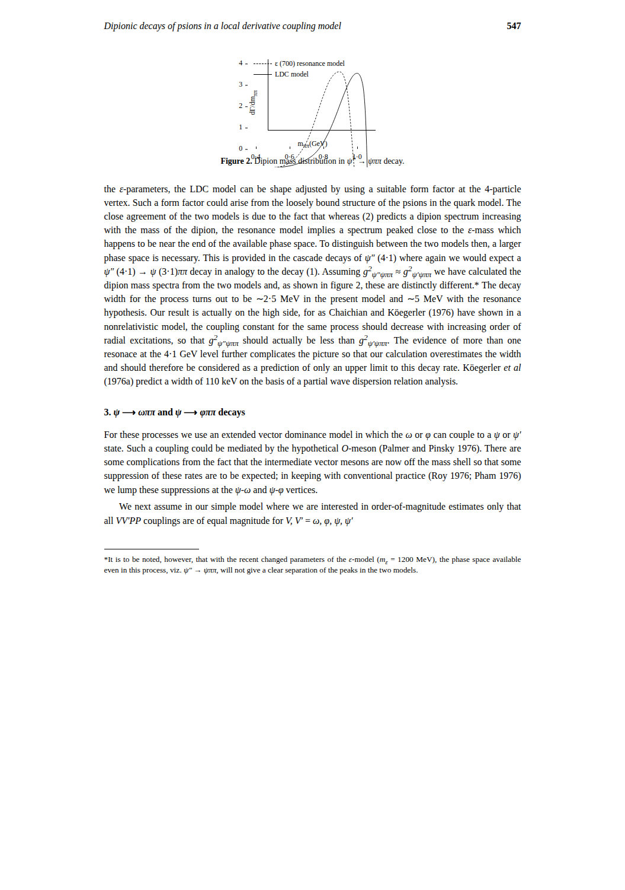Dipionic decays of psions in a local derivative coupling model 547
dΓ/dmππ
4
3
2
1
0
0·4
0·6
0·8
1·0
mππ(GeV)
ε (700) resonance model
LDC model
Figure 2. Dipion mass distribution in ψ″ → ψππ decay.
the ε-parameters, the LDC model can be shape adjusted by using a suitable form factor at the 4-particle vertex. Such a form factor could arise from the loosely bound structure of the psions in the quark model. The close agreement of the two models is due to the fact that whereas (2) predicts a dipion spectrum increasing with the mass of the dipion, the resonance model implies a spectrum peaked close to the ε-mass which happens to be near the end of the available phase space. To distinguish between the two models then, a larger phase space is necessary. This is provided in the cascade decays of ψ″ (4·1) where again we would expect a ψ″ (4·1) → ψ (3·1)ππ decay in analogy to the decay (1). Assuming g2ψ″ψππ ≈ g2ψ′ψππ we have calculated the dipion mass spectra from the two models and, as shown in figure 2, these are distinctly different.* The decay width for the process turns out to be ∼2·5 MeV in the present model and ∼5 MeV with the resonance hypothesis. Our result is actually on the high side, for as Chaichian and Köegerler (1976) have shown in a nonrelativistic model, the coupling constant for the same process should decrease with increasing order of radial excitations, so that g2ψ″ψππ should actually be less than g2ψ′ψππ. The evidence of more than one resonace at the 4·1 GeV level further complicates the picture so that our calculation overestimates the width and should therefore be considered as a prediction of only an upper limit to this decay rate. Köegerler et al (1976a) predict a width of 110 keV on the basis of a partial wave dispersion relation analysis.
3. ψ ⟶ ωππ and ψ ⟶ φππ decays
For these processes we use an extended vector dominance model in which the ω or φ can couple to a ψ or ψ′ state. Such a coupling could be mediated by the hypothetical O-meson (Palmer and Pinsky 1976). There are some complications from the fact that the intermediate vector mesons are now off the mass shell so that some suppression of these rates are to be expected; in keeping with conventional practice (Roy 1976; Pham 1976) we lump these suppressions at the ψ-ω and ψ-φ vertices.
We next assume in our simple model where we are interested in order-of-magnitude estimates only that all VV′PP couplings are of equal magnitude for V, V′ = ω, φ, ψ, ψ′
*It is to be noted, however, that with the recent changed parameters of the ε-model (mε = 1200 MeV), the phase space available even in this process, viz. ψ″ → ψππ, will not give a clear separation of the peaks in the two models.